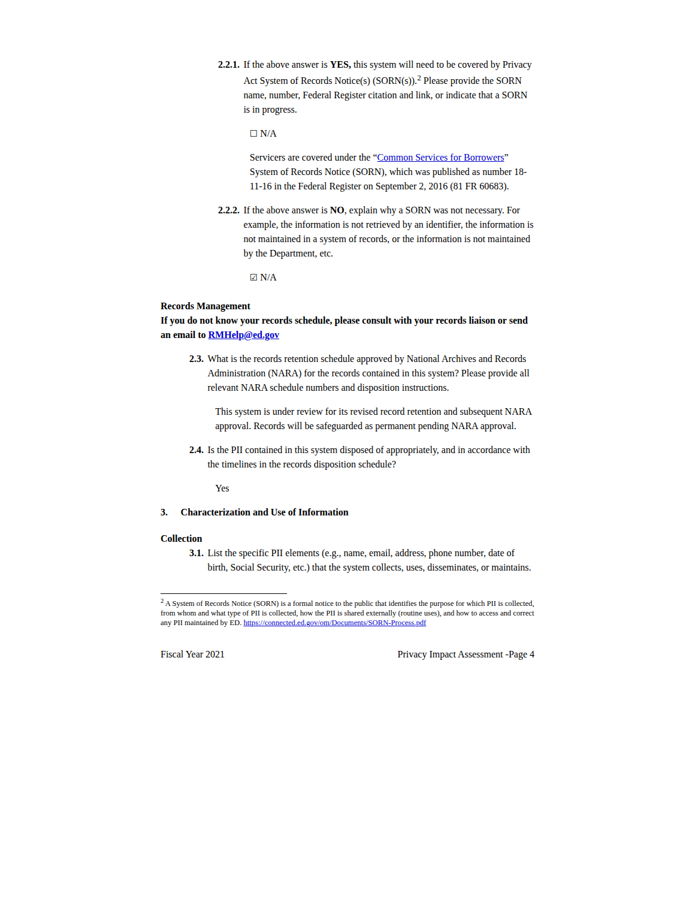2.2.1. If the above answer is YES, this system will need to be covered by Privacy Act System of Records Notice(s) (SORN(s)).2 Please provide the SORN name, number, Federal Register citation and link, or indicate that a SORN is in progress.
☐N/A
Servicers are covered under the “Common Services for Borrowers” System of Records Notice (SORN), which was published as number 18-11-16 in the Federal Register on September 2, 2016 (81 FR 60683).
2.2.2. If the above answer is NO, explain why a SORN was not necessary. For example, the information is not retrieved by an identifier, the information is not maintained in a system of records, or the information is not maintained by the Department, etc.
☑N/A
Records Management
If you do not know your records schedule, please consult with your records liaison or send an email to RMHelp@ed.gov
2.3. What is the records retention schedule approved by National Archives and Records Administration (NARA) for the records contained in this system? Please provide all relevant NARA schedule numbers and disposition instructions.
This system is under review for its revised record retention and subsequent NARA approval. Records will be safeguarded as permanent pending NARA approval.
2.4. Is the PII contained in this system disposed of appropriately, and in accordance with the timelines in the records disposition schedule?
Yes
3. Characterization and Use of Information
Collection
3.1. List the specific PII elements (e.g., name, email, address, phone number, date of birth, Social Security, etc.) that the system collects, uses, disseminates, or maintains.
2 A System of Records Notice (SORN) is a formal notice to the public that identifies the purpose for which PII is collected, from whom and what type of PII is collected, how the PII is shared externally (routine uses), and how to access and correct any PII maintained by ED. https://connected.ed.gov/om/Documents/SORN-Process.pdf
Fiscal Year 2021 Privacy Impact Assessment -Page 4